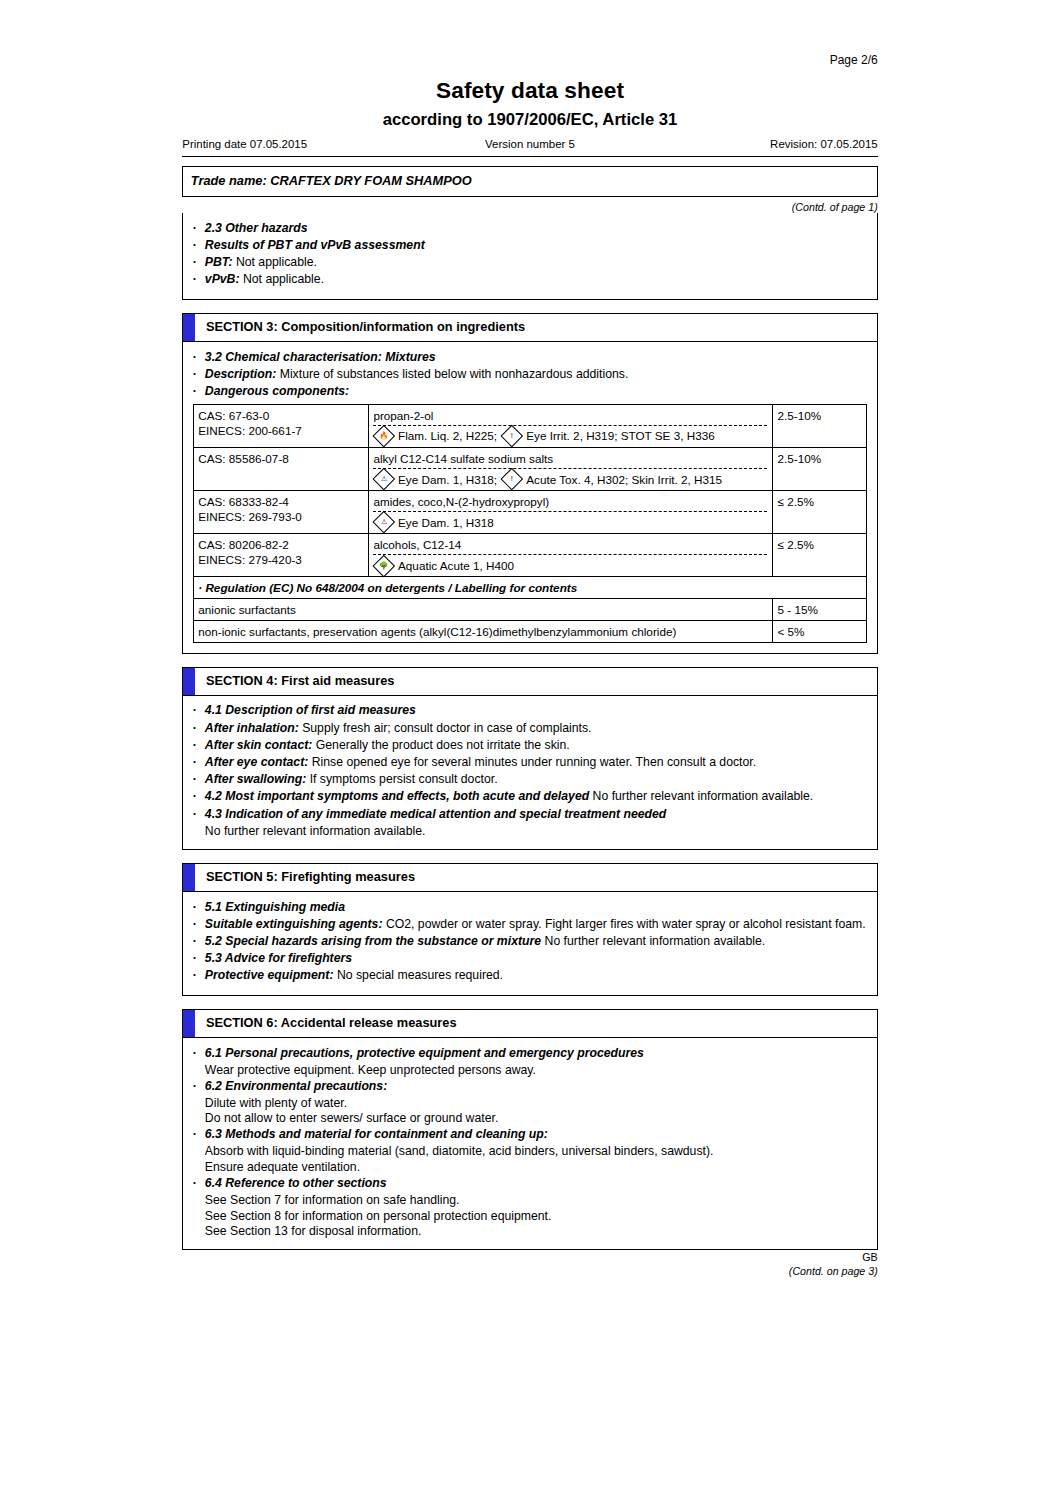Page 2/6
Safety data sheet
according to 1907/2006/EC, Article 31
Printing date 07.05.2015
Version number 5
Revision: 07.05.2015
Trade name: CRAFTEX DRY FOAM SHAMPOO
(Contd. of page 1)
2.3 Other hazards
Results of PBT and vPvB assessment
PBT: Not applicable.
vPvB: Not applicable.
SECTION 3: Composition/information on ingredients
3.2 Chemical characterisation: Mixtures
Description: Mixture of substances listed below with nonhazardous additions.
Dangerous components:
| CAS: 67-63-0 EINECS: 200-661-7 | propan-2-ol 🔥 Flam. Liq. 2, H225; ! Eye Irrit. 2, H319; STOT SE 3, H336 | 2.5-10% |
| CAS: 85586-07-8 | alkyl C12-C14 sulfate sodium salts ⚠ Eye Dam. 1, H318; ! Acute Tox. 4, H302; Skin Irrit. 2, H315 | 2.5-10% |
| CAS: 68333-82-4 EINECS: 269-793-0 | amides, coco,N-(2-hydroxypropyl) ⚠ Eye Dam. 1, H318 | ≤ 2.5% |
| CAS: 80206-82-2 EINECS: 279-420-3 | alcohols, C12-14 🌳 Aquatic Acute 1, H400 | ≤ 2.5% |
| · Regulation (EC) No 648/2004 on detergents / Labelling for contents |
| anionic surfactants | 5 - 15% |
| non-ionic surfactants, preservation agents (alkyl(C12-16)dimethylbenzylammonium chloride) | < 5% |
SECTION 4: First aid measures
4.1 Description of first aid measures
After inhalation: Supply fresh air; consult doctor in case of complaints.
After skin contact: Generally the product does not irritate the skin.
After eye contact: Rinse opened eye for several minutes under running water. Then consult a doctor.
After swallowing: If symptoms persist consult doctor.
4.2 Most important symptoms and effects, both acute and delayed No further relevant information available.
4.3 Indication of any immediate medical attention and special treatment needed
No further relevant information available.
SECTION 5: Firefighting measures
5.1 Extinguishing media
Suitable extinguishing agents: CO2, powder or water spray. Fight larger fires with water spray or alcohol resistant foam.
5.2 Special hazards arising from the substance or mixture No further relevant information available.
5.3 Advice for firefighters
Protective equipment: No special measures required.
SECTION 6: Accidental release measures
6.1 Personal precautions, protective equipment and emergency procedures
Wear protective equipment. Keep unprotected persons away.
6.2 Environmental precautions:
Dilute with plenty of water.
Do not allow to enter sewers/ surface or ground water.
6.3 Methods and material for containment and cleaning up:
Absorb with liquid-binding material (sand, diatomite, acid binders, universal binders, sawdust).
Ensure adequate ventilation.
6.4 Reference to other sections
See Section 7 for information on safe handling.
See Section 8 for information on personal protection equipment.
See Section 13 for disposal information.
GB
(Contd. on page 3)